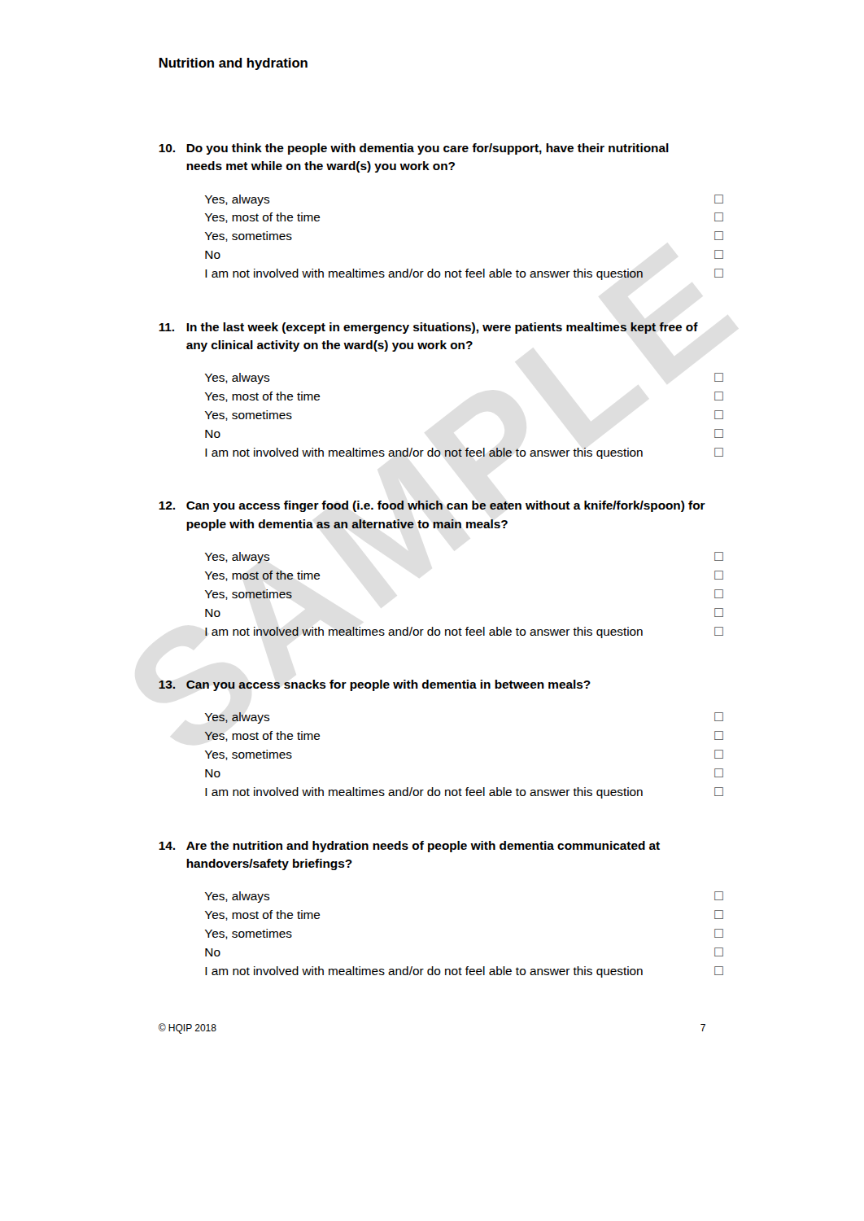SAMPLE
Nutrition and hydration
10. Do you think the people with dementia you care for/support, have their nutritional needs met while on the ward(s) you work on?
| Yes, always | ☐ |
| Yes, most of the time | ☐ |
| Yes, sometimes | ☐ |
| No | ☐ |
| I am not involved with mealtimes and/or do not feel able to answer this question | ☐ |
11. In the last week (except in emergency situations), were patients mealtimes kept free of any clinical activity on the ward(s) you work on?
| Yes, always | ☐ |
| Yes, most of the time | ☐ |
| Yes, sometimes | ☐ |
| No | ☐ |
| I am not involved with mealtimes and/or do not feel able to answer this question | ☐ |
12. Can you access finger food (i.e. food which can be eaten without a knife/fork/spoon) for people with dementia as an alternative to main meals?
| Yes, always | ☐ |
| Yes, most of the time | ☐ |
| Yes, sometimes | ☐ |
| No | ☐ |
| I am not involved with mealtimes and/or do not feel able to answer this question | ☐ |
13. Can you access snacks for people with dementia in between meals?
| Yes, always | ☐ |
| Yes, most of the time | ☐ |
| Yes, sometimes | ☐ |
| No | ☐ |
| I am not involved with mealtimes and/or do not feel able to answer this question | ☐ |
14. Are the nutrition and hydration needs of people with dementia communicated at handovers/safety briefings?
| Yes, always | ☐ |
| Yes, most of the time | ☐ |
| Yes, sometimes | ☐ |
| No | ☐ |
| I am not involved with mealtimes and/or do not feel able to answer this question | ☐ |
© HQIP 2018 7